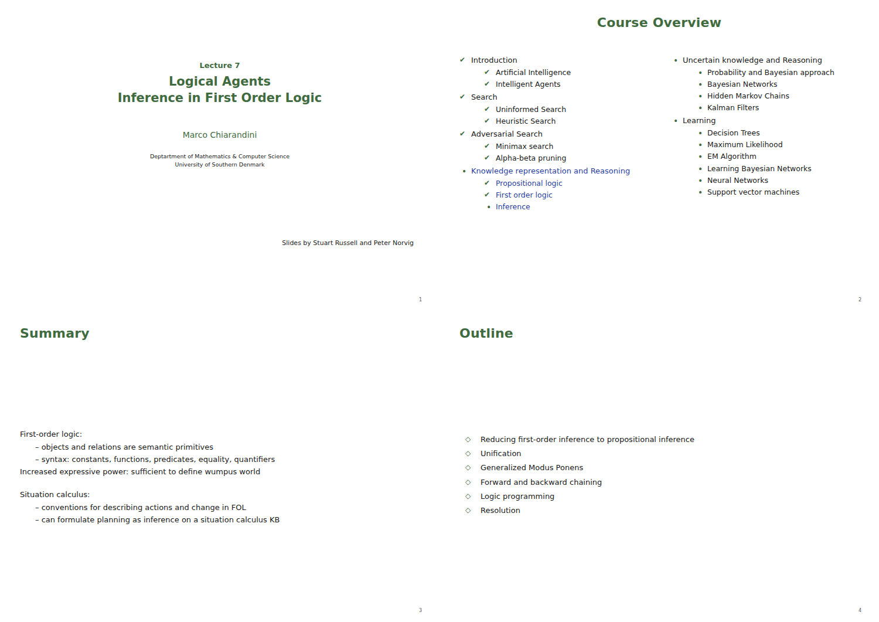Lecture 7
Logical Agents
Inference in First Order Logic
Marco Chiarandini
Deptartment of Mathematics & Computer Science
University of Southern Denmark
Slides by Stuart Russell and Peter Norvig
1
Course Overview
Introduction
Artificial Intelligence
Intelligent Agents
Search
Uninformed Search
Heuristic Search
Adversarial Search
Minimax search
Alpha-beta pruning
Knowledge representation and Reasoning
Propositional logic
First order logic
Inference
Uncertain knowledge and Reasoning
Probability and Bayesian approach
Bayesian Networks
Hidden Markov Chains
Kalman Filters
Learning
Decision Trees
Maximum Likelihood
EM Algorithm
Learning Bayesian Networks
Neural Networks
Support vector machines
2
Summary
First-order logic:
– objects and relations are semantic primitives
– syntax: constants, functions, predicates, equality, quantifiers
Increased expressive power: sufficient to define wumpus world
Situation calculus:
– conventions for describing actions and change in FOL
– can formulate planning as inference on a situation calculus KB
3
Outline
Reducing first-order inference to propositional inference
Unification
Generalized Modus Ponens
Forward and backward chaining
Logic programming
Resolution
4